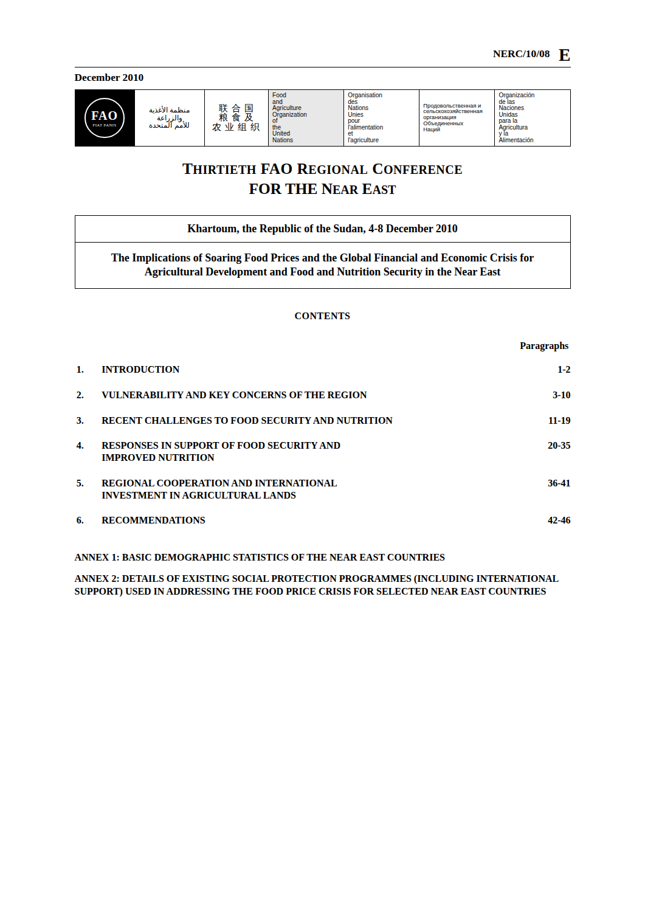NERC/10/08 E
December 2010
FAO
FIAT PANIS
منظمة الأغذية
والزراعة
للأمم المتحدة
联 合 国
粮 食 及
农 业 组 织
Food
and
Agriculture
Organization
of
the
United
Nations
Organisation
des
Nations
Unies
pour
l'alimentation
et
l'agriculture
Продовольственная и
сельскохозяйственная
организация
Объединенных
Наций
Organización
de las
Naciones
Unidas
para la
Agricultura
y la
Alimentación
THIRTIETH FAO REGIONAL CONFERENCE
FOR THE NEAR EAST
Khartoum, the Republic of the Sudan, 4-8 December 2010
The Implications of Soaring Food Prices and the Global Financial and Economic Crisis for Agricultural Development and Food and Nutrition Security in the Near East
CONTENTS
Paragraphs
| 1. | INTRODUCTION | 1-2 |
| 2. | VULNERABILITY AND KEY CONCERNS OF THE REGION | 3-10 |
| 3. | RECENT CHALLENGES TO FOOD SECURITY AND NUTRITION | 11-19 |
| 4. | RESPONSES IN SUPPORT OF FOOD SECURITY AND IMPROVED NUTRITION | 20-35 |
| 5. | REGIONAL COOPERATION AND INTERNATIONAL INVESTMENT IN AGRICULTURAL LANDS | 36-41 |
| 6. | RECOMMENDATIONS | 42-46 |
ANNEX 1: BASIC DEMOGRAPHIC STATISTICS OF THE NEAR EAST COUNTRIES
ANNEX 2: DETAILS OF EXISTING SOCIAL PROTECTION PROGRAMMES (INCLUDING INTERNATIONAL SUPPORT) USED IN ADDRESSING THE FOOD PRICE CRISIS FOR SELECTED NEAR EAST COUNTRIES